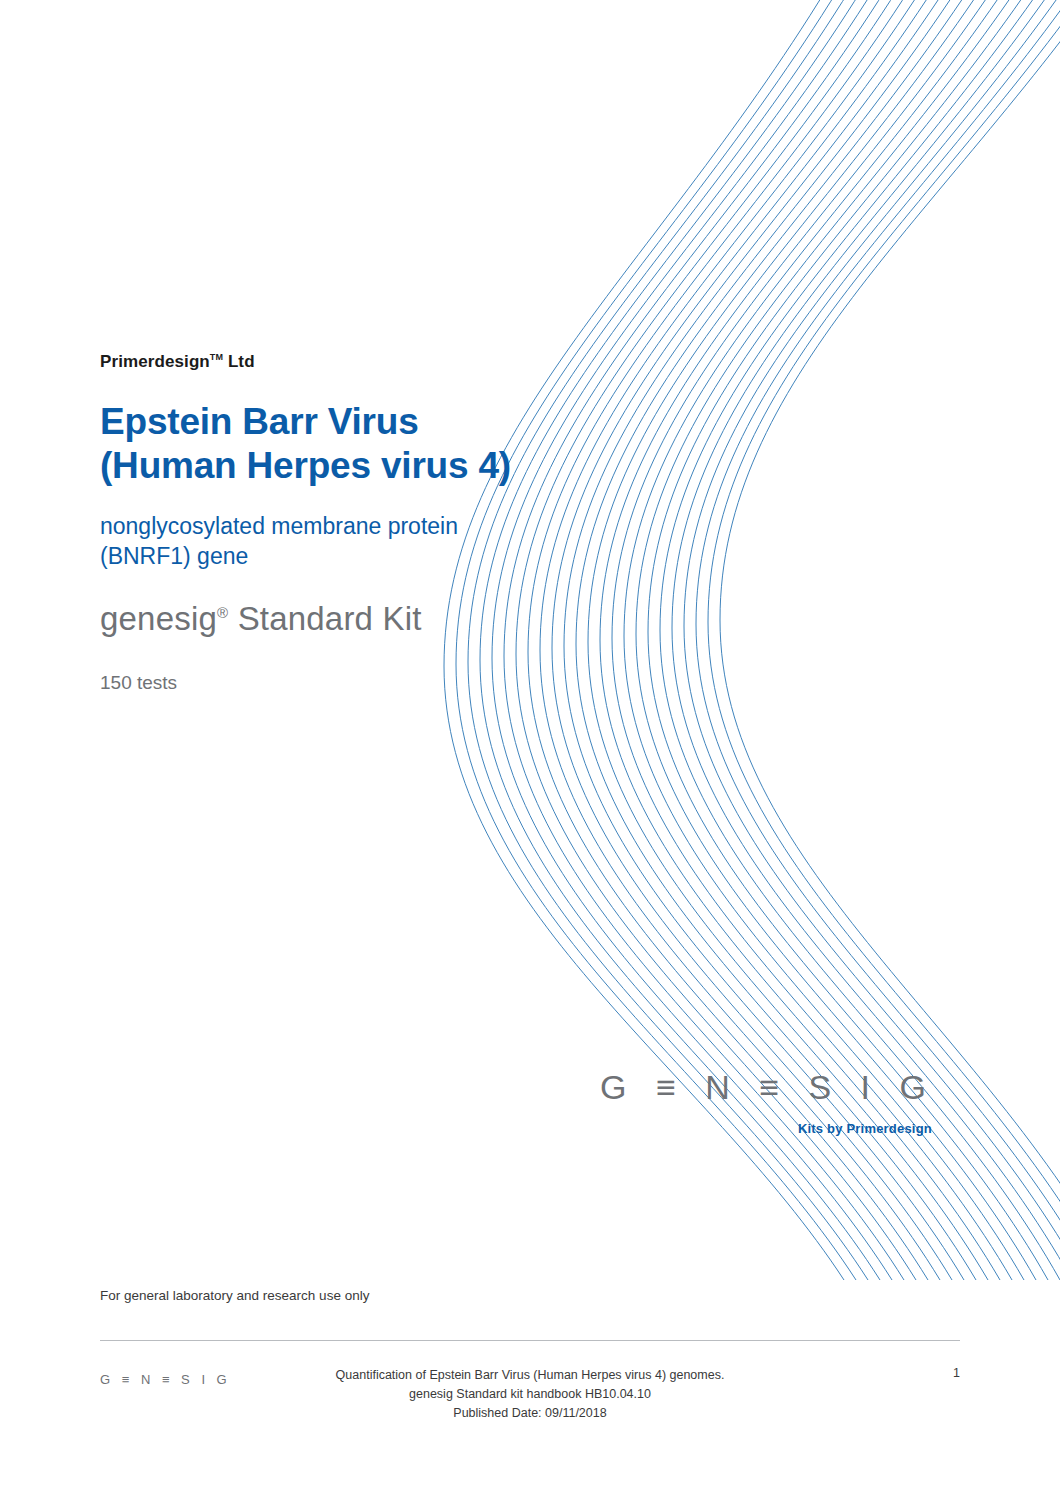PrimerdesignTM Ltd
Epstein Barr Virus
(Human Herpes virus 4)
nonglycosylated membrane protein
(BNRF1) gene
genesig® Standard Kit
150 tests
G ≡ N ≡ S I G
Kits by Primerdesign
For general laboratory and research use only
G ≡ N ≡ S I G
Quantification of Epstein Barr Virus (Human Herpes virus 4) genomes.
genesig Standard kit handbook HB10.04.10
Published Date: 09/11/2018
1